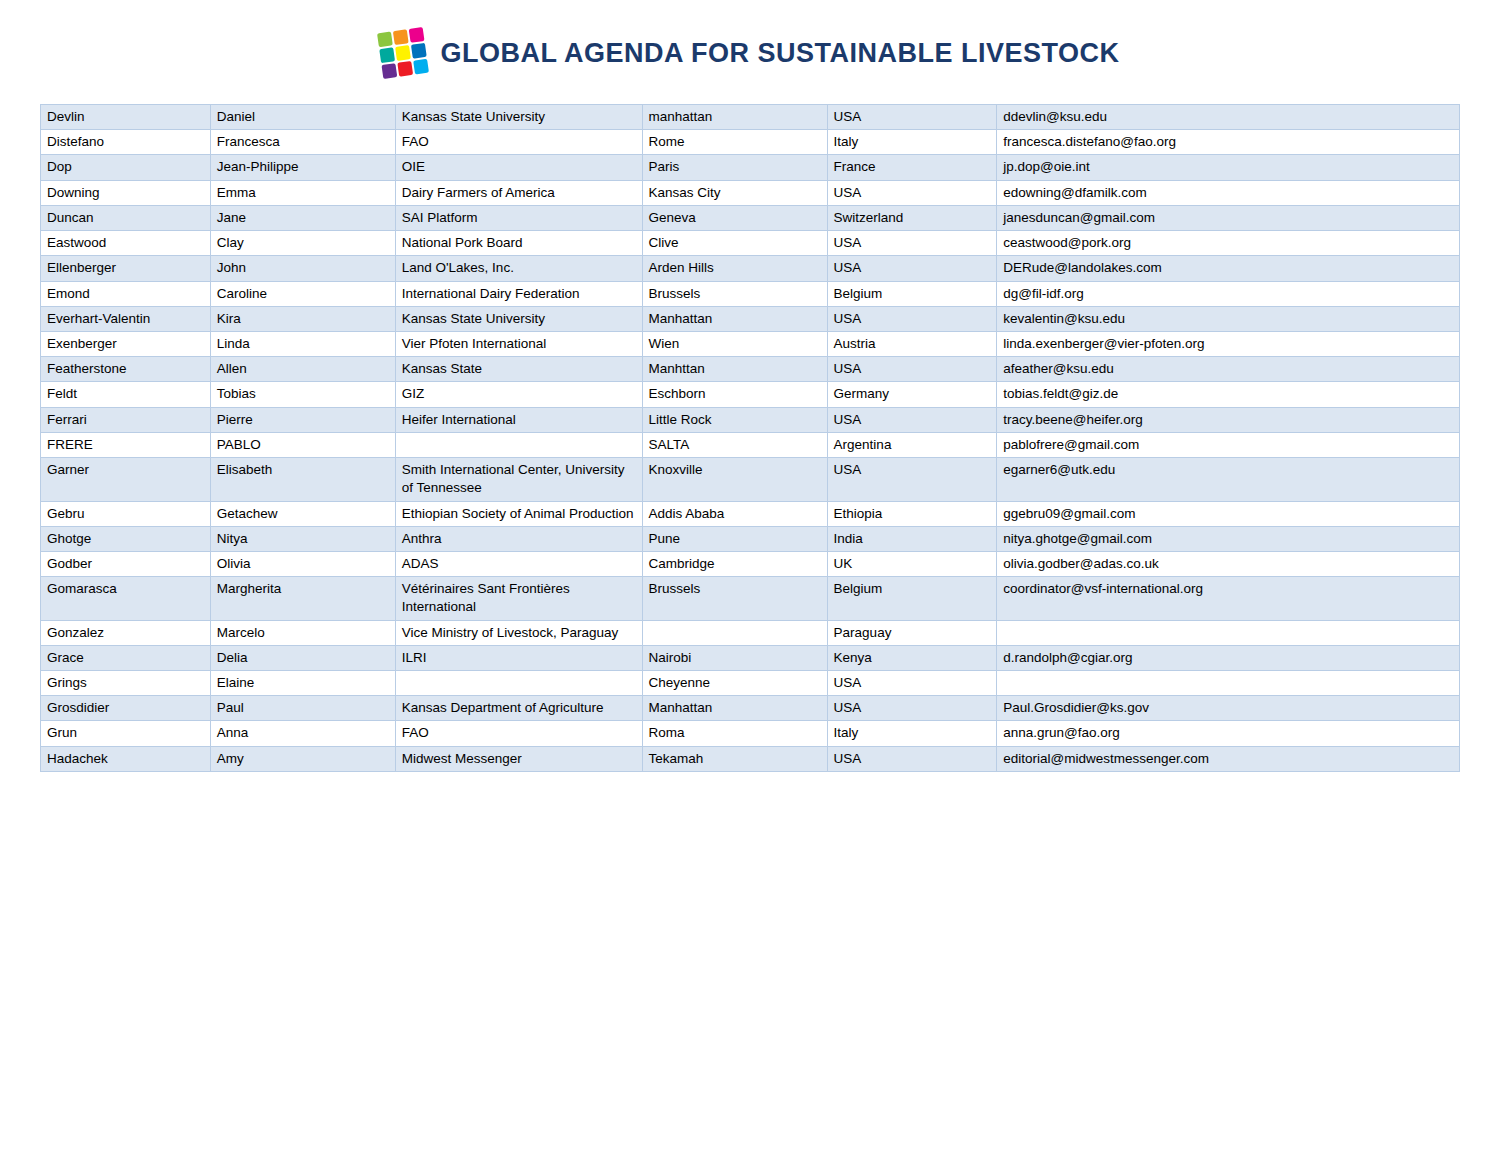Global Agenda for Sustainable Livestock
| Devlin | Daniel | Kansas State University | manhattan | USA | ddevlin@ksu.edu |
| Distefano | Francesca | FAO | Rome | Italy | francesca.distefano@fao.org |
| Dop | Jean-Philippe | OIE | Paris | France | jp.dop@oie.int |
| Downing | Emma | Dairy Farmers of America | Kansas City | USA | edowning@dfamilk.com |
| Duncan | Jane | SAI Platform | Geneva | Switzerland | janesduncan@gmail.com |
| Eastwood | Clay | National Pork Board | Clive | USA | ceastwood@pork.org |
| Ellenberger | John | Land O'Lakes, Inc. | Arden Hills | USA | DERude@landolakes.com |
| Emond | Caroline | International Dairy Federation | Brussels | Belgium | dg@fil-idf.org |
| Everhart-Valentin | Kira | Kansas State University | Manhattan | USA | kevalentin@ksu.edu |
| Exenberger | Linda | Vier Pfoten International | Wien | Austria | linda.exenberger@vier-pfoten.org |
| Featherstone | Allen | Kansas State | Manhttan | USA | afeather@ksu.edu |
| Feldt | Tobias | GIZ | Eschborn | Germany | tobias.feldt@giz.de |
| Ferrari | Pierre | Heifer International | Little Rock | USA | tracy.beene@heifer.org |
| FRERE | PABLO | | SALTA | Argentina | pablofrere@gmail.com |
| Garner | Elisabeth | Smith International Center, University of Tennessee | Knoxville | USA | egarner6@utk.edu |
| Gebru | Getachew | Ethiopian Society of Animal Production | Addis Ababa | Ethiopia | ggebru09@gmail.com |
| Ghotge | Nitya | Anthra | Pune | India | nitya.ghotge@gmail.com |
| Godber | Olivia | ADAS | Cambridge | UK | olivia.godber@adas.co.uk |
| Gomarasca | Margherita | Vétérinaires Sant Frontières International | Brussels | Belgium | coordinator@vsf-international.org |
| Gonzalez | Marcelo | Vice Ministry of Livestock, Paraguay | | Paraguay | |
| Grace | Delia | ILRI | Nairobi | Kenya | d.randolph@cgiar.org |
| Grings | Elaine | | Cheyenne | USA | |
| Grosdidier | Paul | Kansas Department of Agriculture | Manhattan | USA | Paul.Grosdidier@ks.gov |
| Grun | Anna | FAO | Roma | Italy | anna.grun@fao.org |
| Hadachek | Amy | Midwest Messenger | Tekamah | USA | editorial@midwestmessenger.com |